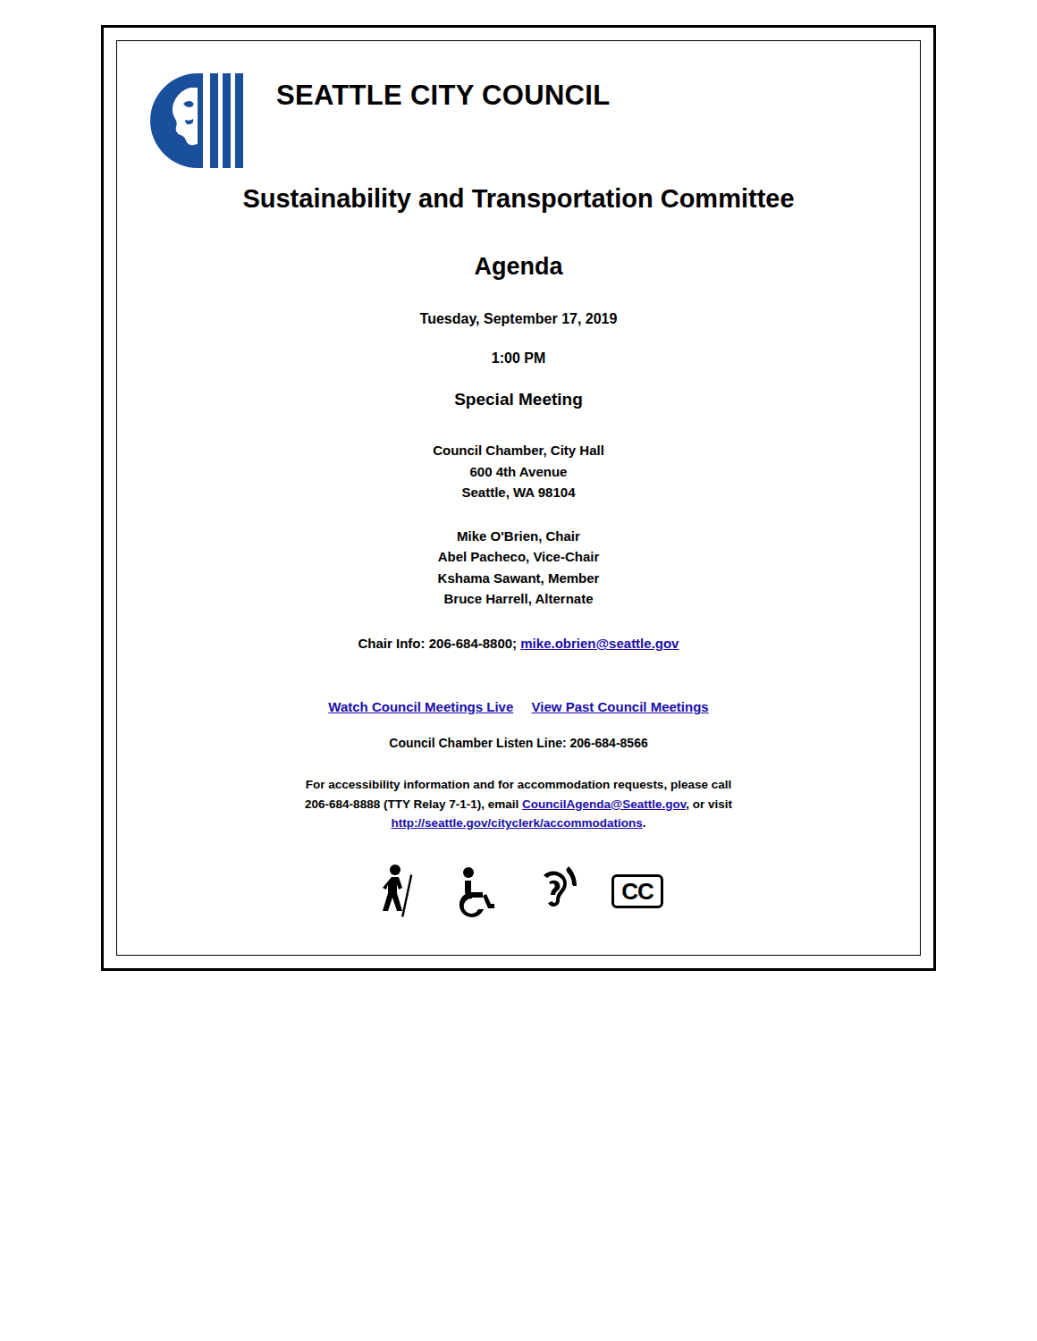SEATTLE CITY COUNCIL
Sustainability and Transportation Committee
Agenda
Tuesday, September 17, 2019
1:00 PM
Special Meeting
Council Chamber, City Hall
600 4th Avenue
Seattle, WA 98104
Mike O'Brien, Chair
Abel Pacheco, Vice-Chair
Kshama Sawant, Member
Bruce Harrell, Alternate
Chair Info: 206-684-8800; mike.obrien@seattle.gov
Watch Council Meetings Live View Past Council Meetings
Council Chamber Listen Line: 206-684-8566
For accessibility information and for accommodation requests, please call
206-684-8888 (TTY Relay 7-1-1), email CouncilAgenda@Seattle.gov, or visit
http://seattle.gov/cityclerk/accommodations.
CC